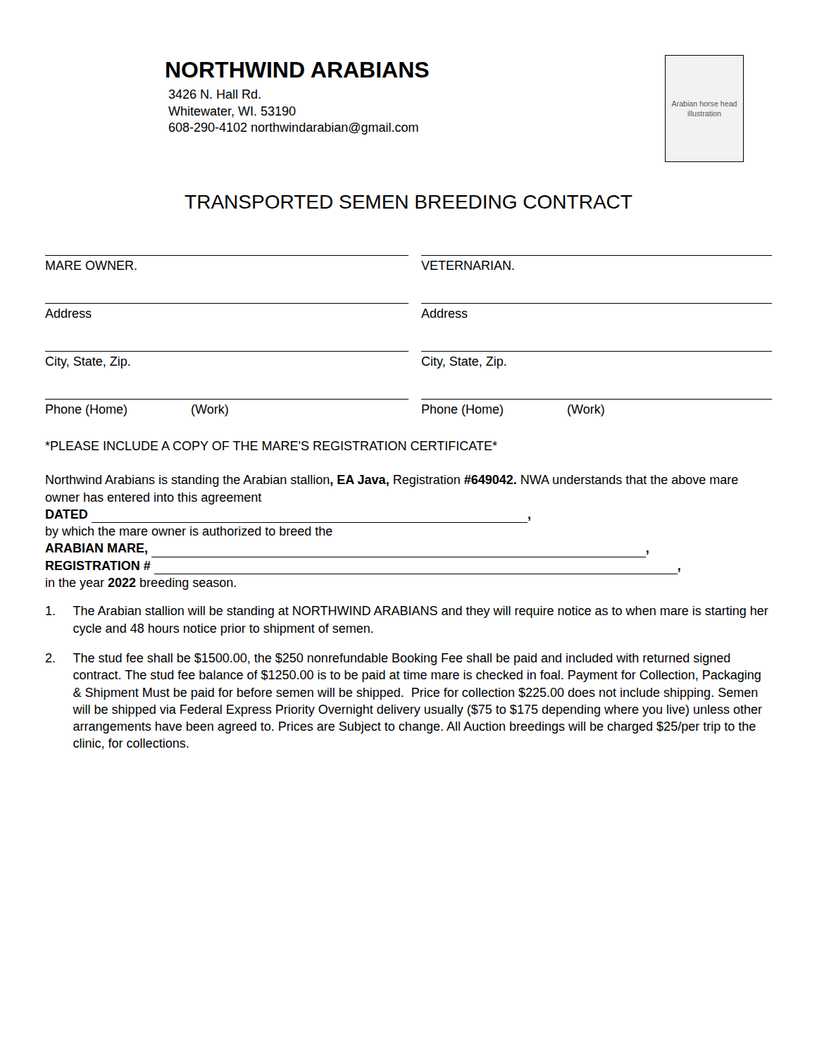Arabian horse head illustration
NORTHWIND ARABIANS
3426 N. Hall Rd.
Whitewater, WI. 53190
608-290-4102 northwindarabian@gmail.com
TRANSPORTED SEMEN BREEDING CONTRACT
| MARE OWNER. | VETERNARIAN. |
| Address | Address |
| City, State, Zip. | City, State, Zip. |
| Phone (Home) (Work) | Phone (Home) (Work) |
*PLEASE INCLUDE A COPY OF THE MARE'S REGISTRATION CERTIFICATE*
Northwind Arabians is standing the Arabian stallion, EA Java, Registration #649042. NWA understands that the above mare owner has entered into this agreement
DATED ,
by which the mare owner is authorized to breed the
ARABIAN MARE, ,
REGISTRATION # ,
in the year 2022 breeding season.
1. The Arabian stallion will be standing at NORTHWIND ARABIANS and they will require notice as to when mare is starting her cycle and 48 hours notice prior to shipment of semen.
2. The stud fee shall be $1500.00, the $250 nonrefundable Booking Fee shall be paid and included with returned signed contract. The stud fee balance of $1250.00 is to be paid at time mare is checked in foal. Payment for Collection, Packaging & Shipment Must be paid for before semen will be shipped. Price for collection $225.00 does not include shipping. Semen will be shipped via Federal Express Priority Overnight delivery usually ($75 to $175 depending where you live) unless other arrangements have been agreed to. Prices are Subject to change. All Auction breedings will be charged $25/per trip to the clinic, for collections.